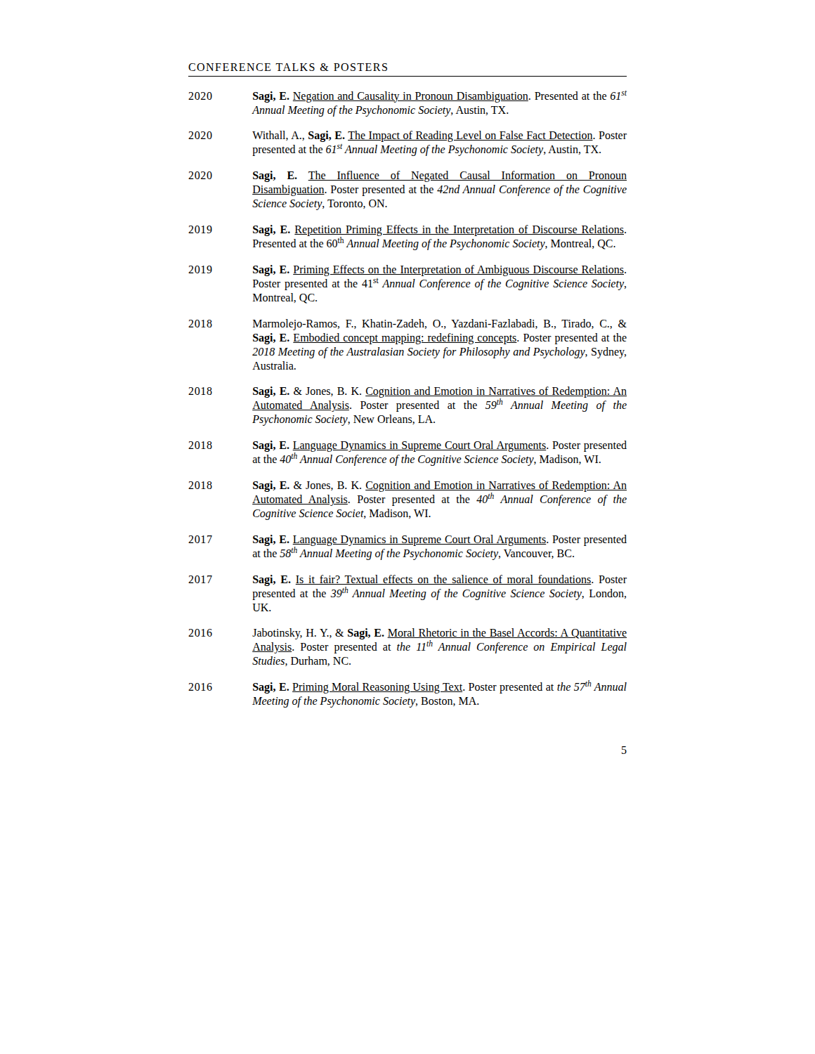Conference Talks & Posters
| 2020 | Sagi, E. Negation and Causality in Pronoun Disambiguation . Presented at the 61 st Annual Meeting of the Psychonomic Society , Austin, TX. |
| 2020 | Withall, A., Sagi, E. The Impact of Reading Level on False Fact Detection . Poster presented at the 61 st Annual Meeting of the Psychonomic Society , Austin, TX. |
| 2020 | Sagi, E. The Influence of Negated Causal Information on Pronoun Disambiguation . Poster presented at the 42nd Annual Conference of the Cognitive Science Society , Toronto, ON. |
| 2019 | Sagi, E. Repetition Priming Effects in the Interpretation of Discourse Relations . Presented at the 60 th Annual Meeting of the Psychonomic Society , Montreal, QC. |
| 2019 | Sagi, E. Priming Effects on the Interpretation of Ambiguous Discourse Relations . Poster presented at the 41 st Annual Conference of the Cognitive Science Society , Montreal, QC. |
| 2018 | Marmolejo-Ramos, F., Khatin-Zadeh, O., Yazdani-Fazlabadi, B., Tirado, C., & Sagi, E. Embodied concept mapping: redefining concepts . Poster presented at the 2018 Meeting of the Australasian Society for Philosophy and Psychology , Sydney, Australia. |
| 2018 | Sagi, E. & Jones, B. K. Cognition and Emotion in Narratives of Redemption: An Automated Analysis . Poster presented at the 59 th Annual Meeting of the Psychonomic Society , New Orleans, LA. |
| 2018 | Sagi, E. Language Dynamics in Supreme Court Oral Arguments . Poster presented at the 40 th Annual Conference of the Cognitive Science Society , Madison, WI. |
| 2018 | Sagi, E. & Jones, B. K. Cognition and Emotion in Narratives of Redemption: An Automated Analysis . Poster presented at the 40 th Annual Conference of the Cognitive Science Societ , Madison, WI. |
| 2017 | Sagi, E. Language Dynamics in Supreme Court Oral Arguments . Poster presented at the 58 th Annual Meeting of the Psychonomic Society , Vancouver, BC. |
| 2017 | Sagi, E. Is it fair? Textual effects on the salience of moral foundations . Poster presented at the 39 th Annual Meeting of the Cognitive Science Society , London, UK. |
| 2016 | Jabotinsky, H. Y., & Sagi, E. Moral Rhetoric in the Basel Accords: A Quantitative Analysis . Poster presented at the 11 th Annual Conference on Empirical Legal Studies , Durham, NC. |
| 2016 | Sagi, E. Priming Moral Reasoning Using Text . Poster presented at the 57 th Annual Meeting of the Psychonomic Society , Boston, MA. |
5